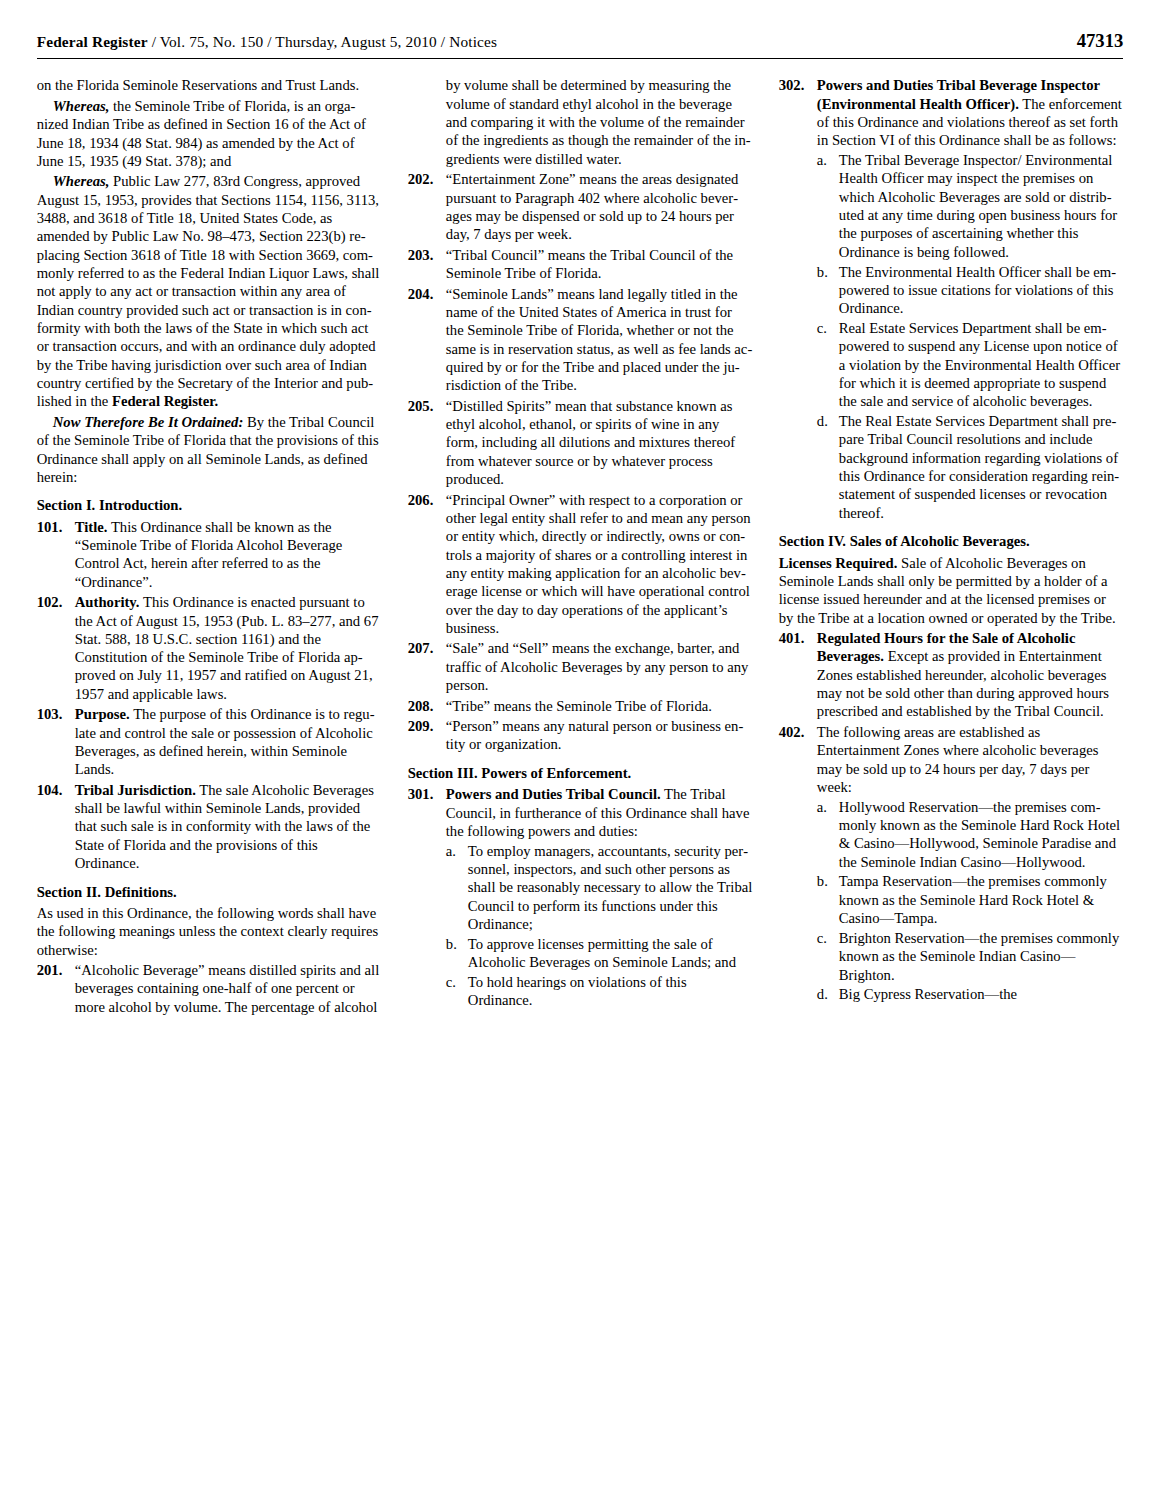Federal Register / Vol. 75, No. 150 / Thursday, August 5, 2010 / Notices
47313
on the Florida Seminole Reservations and Trust Lands.
Whereas, the Seminole Tribe of Florida, is an organized Indian Tribe as defined in Section 16 of the Act of June 18, 1934 (48 Stat. 984) as amended by the Act of June 15, 1935 (49 Stat. 378); and
Whereas, Public Law 277, 83rd Congress, approved August 15, 1953, provides that Sections 1154, 1156, 3113, 3488, and 3618 of Title 18, United States Code, as amended by Public Law No. 98–473, Section 223(b) replacing Section 3618 of Title 18 with Section 3669, commonly referred to as the Federal Indian Liquor Laws, shall not apply to any act or transaction within any area of Indian country provided such act or transaction is in conformity with both the laws of the State in which such act or transaction occurs, and with an ordinance duly adopted by the Tribe having jurisdiction over such area of Indian country certified by the Secretary of the Interior and published in the Federal Register.
Now Therefore Be It Ordained: By the Tribal Council of the Seminole Tribe of Florida that the provisions of this Ordinance shall apply on all Seminole Lands, as defined herein:
Section I. Introduction.
101. Title. This Ordinance shall be known as the “Seminole Tribe of Florida Alcohol Beverage Control Act, herein after referred to as the “Ordinance”.
102. Authority. This Ordinance is enacted pursuant to the Act of August 15, 1953 (Pub. L. 83–277, and 67 Stat. 588, 18 U.S.C. section 1161) and the Constitution of the Seminole Tribe of Florida approved on July 11, 1957 and ratified on August 21, 1957 and applicable laws.
103. Purpose. The purpose of this Ordinance is to regulate and control the sale or possession of Alcoholic Beverages, as defined herein, within Seminole Lands.
104. Tribal Jurisdiction. The sale Alcoholic Beverages shall be lawful within Seminole Lands, provided that such sale is in conformity with the laws of the State of Florida and the provisions of this Ordinance.
Section II. Definitions.
As used in this Ordinance, the following words shall have the following meanings unless the context clearly requires otherwise:
201. “Alcoholic Beverage” means distilled spirits and all beverages containing one-half of one percent or more alcohol by volume. The percentage of alcohol by volume shall be determined by measuring the volume of standard ethyl alcohol in the beverage and comparing it with the volume of the remainder of the ingredients as though the remainder of the ingredients were distilled water.
202. “Entertainment Zone” means the areas designated pursuant to Paragraph 402 where alcoholic beverages may be dispensed or sold up to 24 hours per day, 7 days per week.
203. “Tribal Council” means the Tribal Council of the Seminole Tribe of Florida.
204. “Seminole Lands” means land legally titled in the name of the United States of America in trust for the Seminole Tribe of Florida, whether or not the same is in reservation status, as well as fee lands acquired by or for the Tribe and placed under the jurisdiction of the Tribe.
205. “Distilled Spirits” mean that substance known as ethyl alcohol, ethanol, or spirits of wine in any form, including all dilutions and mixtures thereof from whatever source or by whatever process produced.
206. “Principal Owner” with respect to a corporation or other legal entity shall refer to and mean any person or entity which, directly or indirectly, owns or controls a majority of shares or a controlling interest in any entity making application for an alcoholic beverage license or which will have operational control over the day to day operations of the applicant’s business.
207. “Sale” and “Sell” means the exchange, barter, and traffic of Alcoholic Beverages by any person to any person.
208. “Tribe” means the Seminole Tribe of Florida.
209. “Person” means any natural person or business entity or organization.
Section III. Powers of Enforcement.
301. Powers and Duties Tribal Council. The Tribal Council, in furtherance of this Ordinance shall have the following powers and duties:
a. To employ managers, accountants, security personnel, inspectors, and such other persons as shall be reasonably necessary to allow the Tribal Council to perform its functions under this Ordinance;
b. To approve licenses permitting the sale of Alcoholic Beverages on Seminole Lands; and
c. To hold hearings on violations of this Ordinance.
302. Powers and Duties Tribal Beverage Inspector (Environmental Health Officer). The enforcement of this Ordinance and violations thereof as set forth in Section VI of this Ordinance shall be as follows:
a. The Tribal Beverage Inspector/ Environmental Health Officer may inspect the premises on which Alcoholic Beverages are sold or distributed at any time during open business hours for the purposes of ascertaining whether this Ordinance is being followed.
b. The Environmental Health Officer shall be empowered to issue citations for violations of this Ordinance.
c. Real Estate Services Department shall be empowered to suspend any License upon notice of a violation by the Environmental Health Officer for which it is deemed appropriate to suspend the sale and service of alcoholic beverages.
d. The Real Estate Services Department shall prepare Tribal Council resolutions and include background information regarding violations of this Ordinance for consideration regarding reinstatement of suspended licenses or revocation thereof.
Section IV. Sales of Alcoholic Beverages.
Licenses Required. Sale of Alcoholic Beverages on Seminole Lands shall only be permitted by a holder of a license issued hereunder and at the licensed premises or by the Tribe at a location owned or operated by the Tribe.
401. Regulated Hours for the Sale of Alcoholic Beverages. Except as provided in Entertainment Zones established hereunder, alcoholic beverages may not be sold other than during approved hours prescribed and established by the Tribal Council.
402. The following areas are established as Entertainment Zones where alcoholic beverages may be sold up to 24 hours per day, 7 days per week:
a. Hollywood Reservation—the premises commonly known as the Seminole Hard Rock Hotel & Casino—Hollywood, Seminole Paradise and the Seminole Indian Casino—Hollywood.
b. Tampa Reservation—the premises commonly known as the Seminole Hard Rock Hotel & Casino—Tampa.
c. Brighton Reservation—the premises commonly known as the Seminole Indian Casino—Brighton.
d. Big Cypress Reservation—the